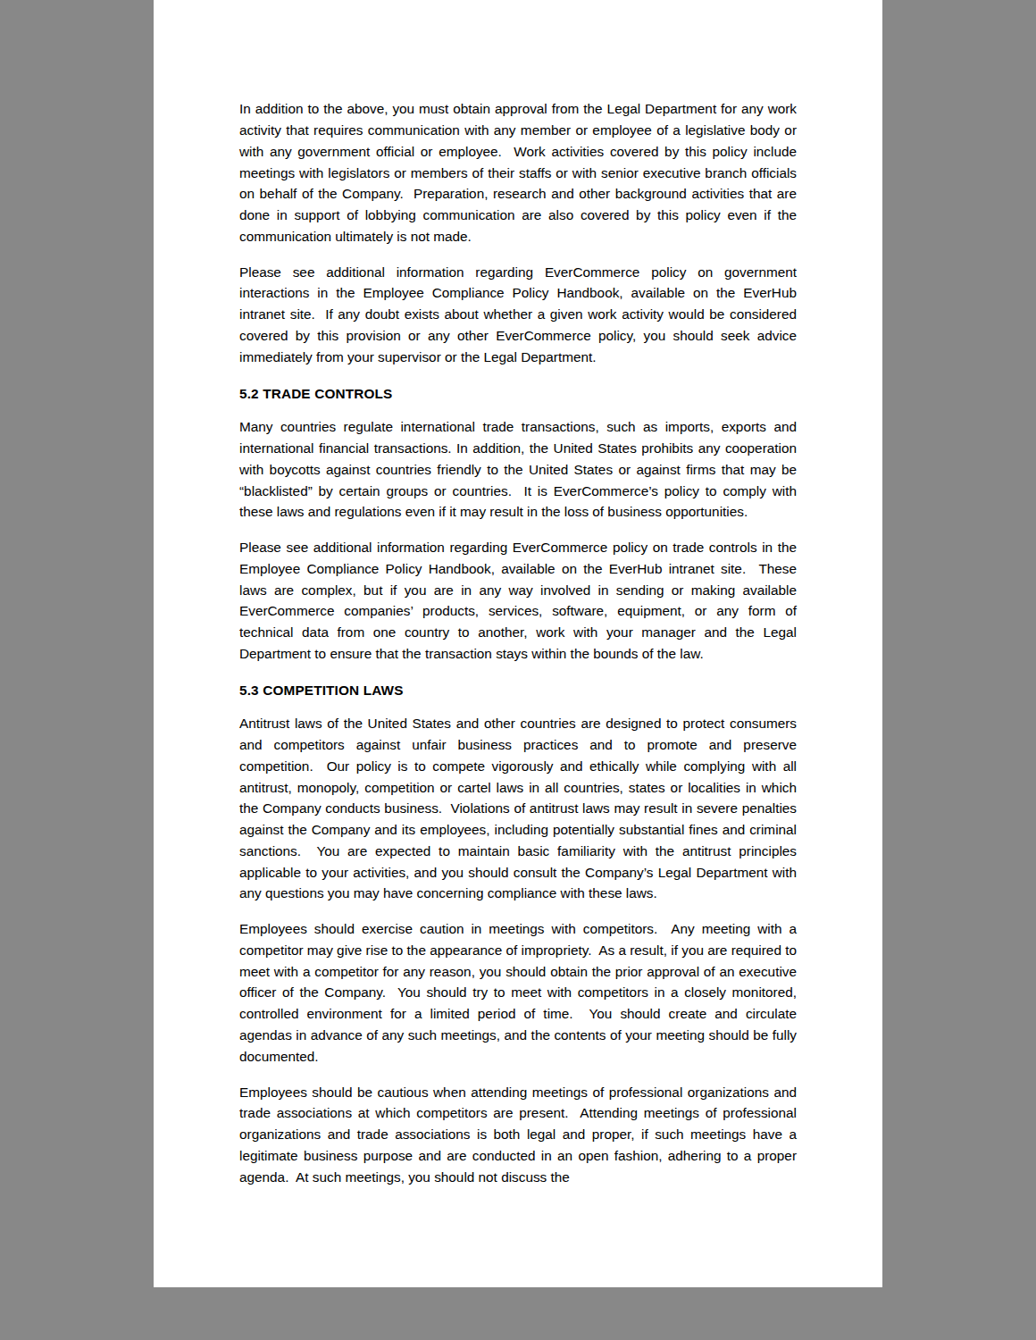In addition to the above, you must obtain approval from the Legal Department for any work activity that requires communication with any member or employee of a legislative body or with any government official or employee. Work activities covered by this policy include meetings with legislators or members of their staffs or with senior executive branch officials on behalf of the Company. Preparation, research and other background activities that are done in support of lobbying communication are also covered by this policy even if the communication ultimately is not made.
Please see additional information regarding EverCommerce policy on government interactions in the Employee Compliance Policy Handbook, available on the EverHub intranet site. If any doubt exists about whether a given work activity would be considered covered by this provision or any other EverCommerce policy, you should seek advice immediately from your supervisor or the Legal Department.
5.2 TRADE CONTROLS
Many countries regulate international trade transactions, such as imports, exports and international financial transactions. In addition, the United States prohibits any cooperation with boycotts against countries friendly to the United States or against firms that may be “blacklisted” by certain groups or countries. It is EverCommerce’s policy to comply with these laws and regulations even if it may result in the loss of business opportunities.
Please see additional information regarding EverCommerce policy on trade controls in the Employee Compliance Policy Handbook, available on the EverHub intranet site. These laws are complex, but if you are in any way involved in sending or making available EverCommerce companies’ products, services, software, equipment, or any form of technical data from one country to another, work with your manager and the Legal Department to ensure that the transaction stays within the bounds of the law.
5.3 COMPETITION LAWS
Antitrust laws of the United States and other countries are designed to protect consumers and competitors against unfair business practices and to promote and preserve competition. Our policy is to compete vigorously and ethically while complying with all antitrust, monopoly, competition or cartel laws in all countries, states or localities in which the Company conducts business. Violations of antitrust laws may result in severe penalties against the Company and its employees, including potentially substantial fines and criminal sanctions. You are expected to maintain basic familiarity with the antitrust principles applicable to your activities, and you should consult the Company’s Legal Department with any questions you may have concerning compliance with these laws.
Employees should exercise caution in meetings with competitors. Any meeting with a competitor may give rise to the appearance of impropriety. As a result, if you are required to meet with a competitor for any reason, you should obtain the prior approval of an executive officer of the Company. You should try to meet with competitors in a closely monitored, controlled environment for a limited period of time. You should create and circulate agendas in advance of any such meetings, and the contents of your meeting should be fully documented.
Employees should be cautious when attending meetings of professional organizations and trade associations at which competitors are present. Attending meetings of professional organizations and trade associations is both legal and proper, if such meetings have a legitimate business purpose and are conducted in an open fashion, adhering to a proper agenda. At such meetings, you should not discuss the